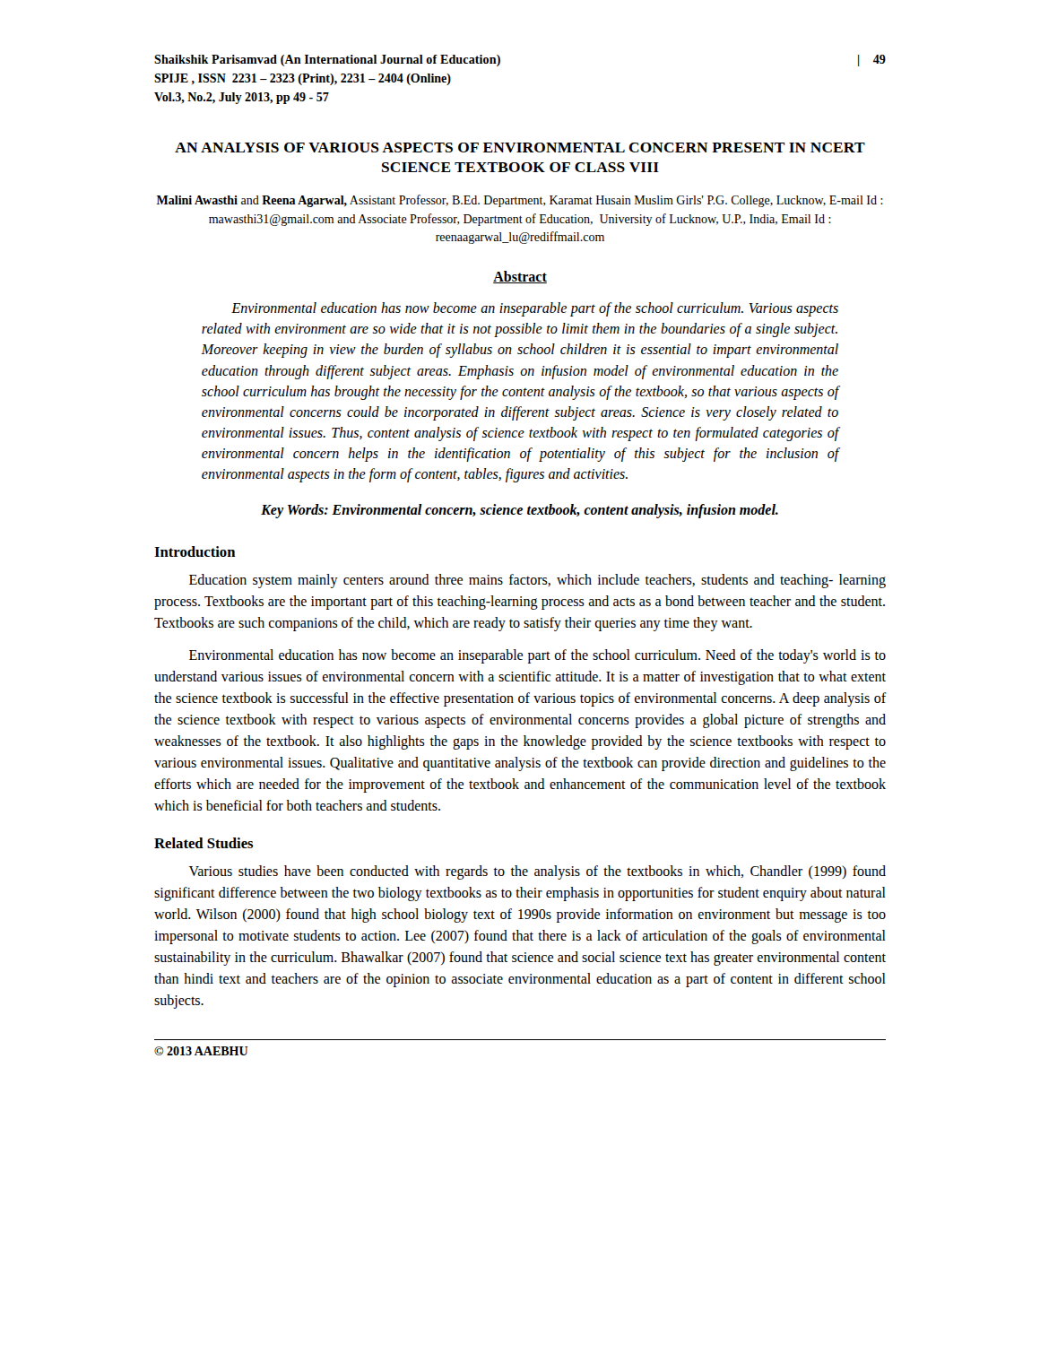Shaikshik Parisamvad (An International Journal of Education) | 49
SPIJE , ISSN 2231 – 2323 (Print), 2231 – 2404 (Online)
Vol.3, No.2, July 2013, pp 49 - 57
An Analysis of Various Aspects of Environmental Concern Present in NCERT Science Textbook of Class VIII
Malini Awasthi and Reena Agarwal, Assistant Professor, B.Ed. Department, Karamat Husain Muslim Girls' P.G. College, Lucknow, E-mail Id : mawasthi31@gmail.com and Associate Professor, Department of Education, University of Lucknow, U.P., India, Email Id : reenaagarwal_lu@rediffmail.com
Abstract
Environmental education has now become an inseparable part of the school curriculum. Various aspects related with environment are so wide that it is not possible to limit them in the boundaries of a single subject. Moreover keeping in view the burden of syllabus on school children it is essential to impart environmental education through different subject areas. Emphasis on infusion model of environmental education in the school curriculum has brought the necessity for the content analysis of the textbook, so that various aspects of environmental concerns could be incorporated in different subject areas. Science is very closely related to environmental issues. Thus, content analysis of science textbook with respect to ten formulated categories of environmental concern helps in the identification of potentiality of this subject for the inclusion of environmental aspects in the form of content, tables, figures and activities.
Key Words: Environmental concern, science textbook, content analysis, infusion model.
Introduction
Education system mainly centers around three mains factors, which include teachers, students and teaching- learning process. Textbooks are the important part of this teaching-learning process and acts as a bond between teacher and the student. Textbooks are such companions of the child, which are ready to satisfy their queries any time they want.
Environmental education has now become an inseparable part of the school curriculum. Need of the today's world is to understand various issues of environmental concern with a scientific attitude. It is a matter of investigation that to what extent the science textbook is successful in the effective presentation of various topics of environmental concerns. A deep analysis of the science textbook with respect to various aspects of environmental concerns provides a global picture of strengths and weaknesses of the textbook. It also highlights the gaps in the knowledge provided by the science textbooks with respect to various environmental issues. Qualitative and quantitative analysis of the textbook can provide direction and guidelines to the efforts which are needed for the improvement of the textbook and enhancement of the communication level of the textbook which is beneficial for both teachers and students.
Related Studies
Various studies have been conducted with regards to the analysis of the textbooks in which, Chandler (1999) found significant difference between the two biology textbooks as to their emphasis in opportunities for student enquiry about natural world. Wilson (2000) found that high school biology text of 1990s provide information on environment but message is too impersonal to motivate students to action. Lee (2007) found that there is a lack of articulation of the goals of environmental sustainability in the curriculum. Bhawalkar (2007) found that science and social science text has greater environmental content than hindi text and teachers are of the opinion to associate environmental education as a part of content in different school subjects.
© 2013 AAEBHU